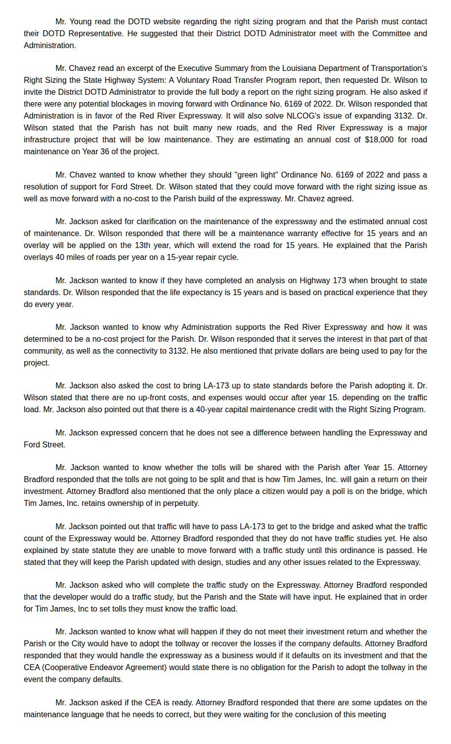Mr. Young read the DOTD website regarding the right sizing program and that the Parish must contact their DOTD Representative. He suggested that their District DOTD Administrator meet with the Committee and Administration.
Mr. Chavez read an excerpt of the Executive Summary from the Louisiana Department of Transportation's Right Sizing the State Highway System: A Voluntary Road Transfer Program report, then requested Dr. Wilson to invite the District DOTD Administrator to provide the full body a report on the right sizing program. He also asked if there were any potential blockages in moving forward with Ordinance No. 6169 of 2022. Dr. Wilson responded that Administration is in favor of the Red River Expressway. It will also solve NLCOG's issue of expanding 3132. Dr. Wilson stated that the Parish has not built many new roads, and the Red River Expressway is a major infrastructure project that will be low maintenance. They are estimating an annual cost of $18,000 for road maintenance on Year 36 of the project.
Mr. Chavez wanted to know whether they should "green light" Ordinance No. 6169 of 2022 and pass a resolution of support for Ford Street. Dr. Wilson stated that they could move forward with the right sizing issue as well as move forward with a no-cost to the Parish build of the expressway. Mr. Chavez agreed.
Mr. Jackson asked for clarification on the maintenance of the expressway and the estimated annual cost of maintenance. Dr. Wilson responded that there will be a maintenance warranty effective for 15 years and an overlay will be applied on the 13th year, which will extend the road for 15 years. He explained that the Parish overlays 40 miles of roads per year on a 15-year repair cycle.
Mr. Jackson wanted to know if they have completed an analysis on Highway 173 when brought to state standards. Dr. Wilson responded that the life expectancy is 15 years and is based on practical experience that they do every year.
Mr. Jackson wanted to know why Administration supports the Red River Expressway and how it was determined to be a no-cost project for the Parish. Dr. Wilson responded that it serves the interest in that part of that community, as well as the connectivity to 3132. He also mentioned that private dollars are being used to pay for the project.
Mr. Jackson also asked the cost to bring LA-173 up to state standards before the Parish adopting it. Dr. Wilson stated that there are no up-front costs, and expenses would occur after year 15. depending on the traffic load. Mr. Jackson also pointed out that there is a 40-year capital maintenance credit with the Right Sizing Program.
Mr. Jackson expressed concern that he does not see a difference between handling the Expressway and Ford Street.
Mr. Jackson wanted to know whether the tolls will be shared with the Parish after Year 15. Attorney Bradford responded that the tolls are not going to be split and that is how Tim James, Inc. will gain a return on their investment. Attorney Bradford also mentioned that the only place a citizen would pay a poll is on the bridge, which Tim James, Inc. retains ownership of in perpetuity.
Mr. Jackson pointed out that traffic will have to pass LA-173 to get to the bridge and asked what the traffic count of the Expressway would be. Attorney Bradford responded that they do not have traffic studies yet. He also explained by state statute they are unable to move forward with a traffic study until this ordinance is passed. He stated that they will keep the Parish updated with design, studies and any other issues related to the Expressway.
Mr. Jackson asked who will complete the traffic study on the Expressway. Attorney Bradford responded that the developer would do a traffic study, but the Parish and the State will have input. He explained that in order for Tim James, Inc to set tolls they must know the traffic load.
Mr. Jackson wanted to know what will happen if they do not meet their investment return and whether the Parish or the City would have to adopt the tollway or recover the losses if the company defaults. Attorney Bradford responded that they would handle the expressway as a business would if it defaults on its investment and that the CEA (Cooperative Endeavor Agreement) would state there is no obligation for the Parish to adopt the tollway in the event the company defaults.
Mr. Jackson asked if the CEA is ready. Attorney Bradford responded that there are some updates on the maintenance language that he needs to correct, but they were waiting for the conclusion of this meeting